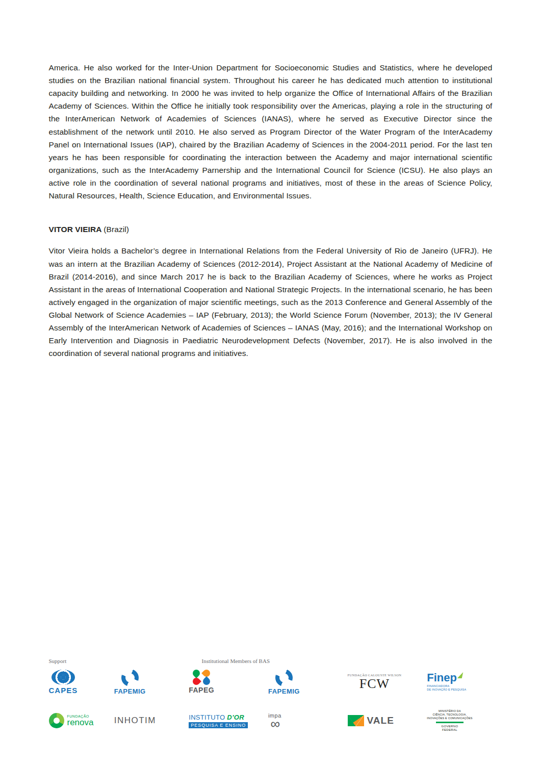America. He also worked for the Inter-Union Department for Socioeconomic Studies and Statistics, where he developed studies on the Brazilian national financial system. Throughout his career he has dedicated much attention to institutional capacity building and networking. In 2000 he was invited to help organize the Office of International Affairs of the Brazilian Academy of Sciences. Within the Office he initially took responsibility over the Americas, playing a role in the structuring of the InterAmerican Network of Academies of Sciences (IANAS), where he served as Executive Director since the establishment of the network until 2010. He also served as Program Director of the Water Program of the InterAcademy Panel on International Issues (IAP), chaired by the Brazilian Academy of Sciences in the 2004-2011 period. For the last ten years he has been responsible for coordinating the interaction between the Academy and major international scientific organizations, such as the InterAcademy Parnership and the International Council for Science (ICSU). He also plays an active role in the coordination of several national programs and initiatives, most of these in the areas of Science Policy, Natural Resources, Health, Science Education, and Environmental Issues.
VITOR VIEIRA (Brazil)
Vitor Vieira holds a Bachelor’s degree in International Relations from the Federal University of Rio de Janeiro (UFRJ). He was an intern at the Brazilian Academy of Sciences (2012-2014), Project Assistant at the National Academy of Medicine of Brazil (2014-2016), and since March 2017 he is back to the Brazilian Academy of Sciences, where he works as Project Assistant in the areas of International Cooperation and National Strategic Projects. In the international scenario, he has been actively engaged in the organization of major scientific meetings, such as the 2013 Conference and General Assembly of the Global Network of Science Academies – IAP (February, 2013); the World Science Forum (November, 2013); the IV General Assembly of the InterAmerican Network of Academies of Sciences – IANAS (May, 2016); and the International Workshop on Early Intervention and Diagnosis in Paediatric Neurodevelopment Defects (November, 2017). He is also involved in the coordination of several national programs and initiatives.
Support
Institutional Members of BAS
CAPES
FAPEMIG
FAPEG
FAPEMIG
Fundação Calouste Wilson
FCW
Finep
FINANCIADORA
DE INOVAÇÃO E PESQUISA
Fundação
renova
INHOTIM
INSTITUTO D’OR
PESQUISA E ENSINO
impa
∞
VALE
MINISTÉRIO DA
CIÊNCIA, TECNOLOGIA,
INOVAÇÕES E COMUNICAÇÕES
GOVERNO
FEDERAL